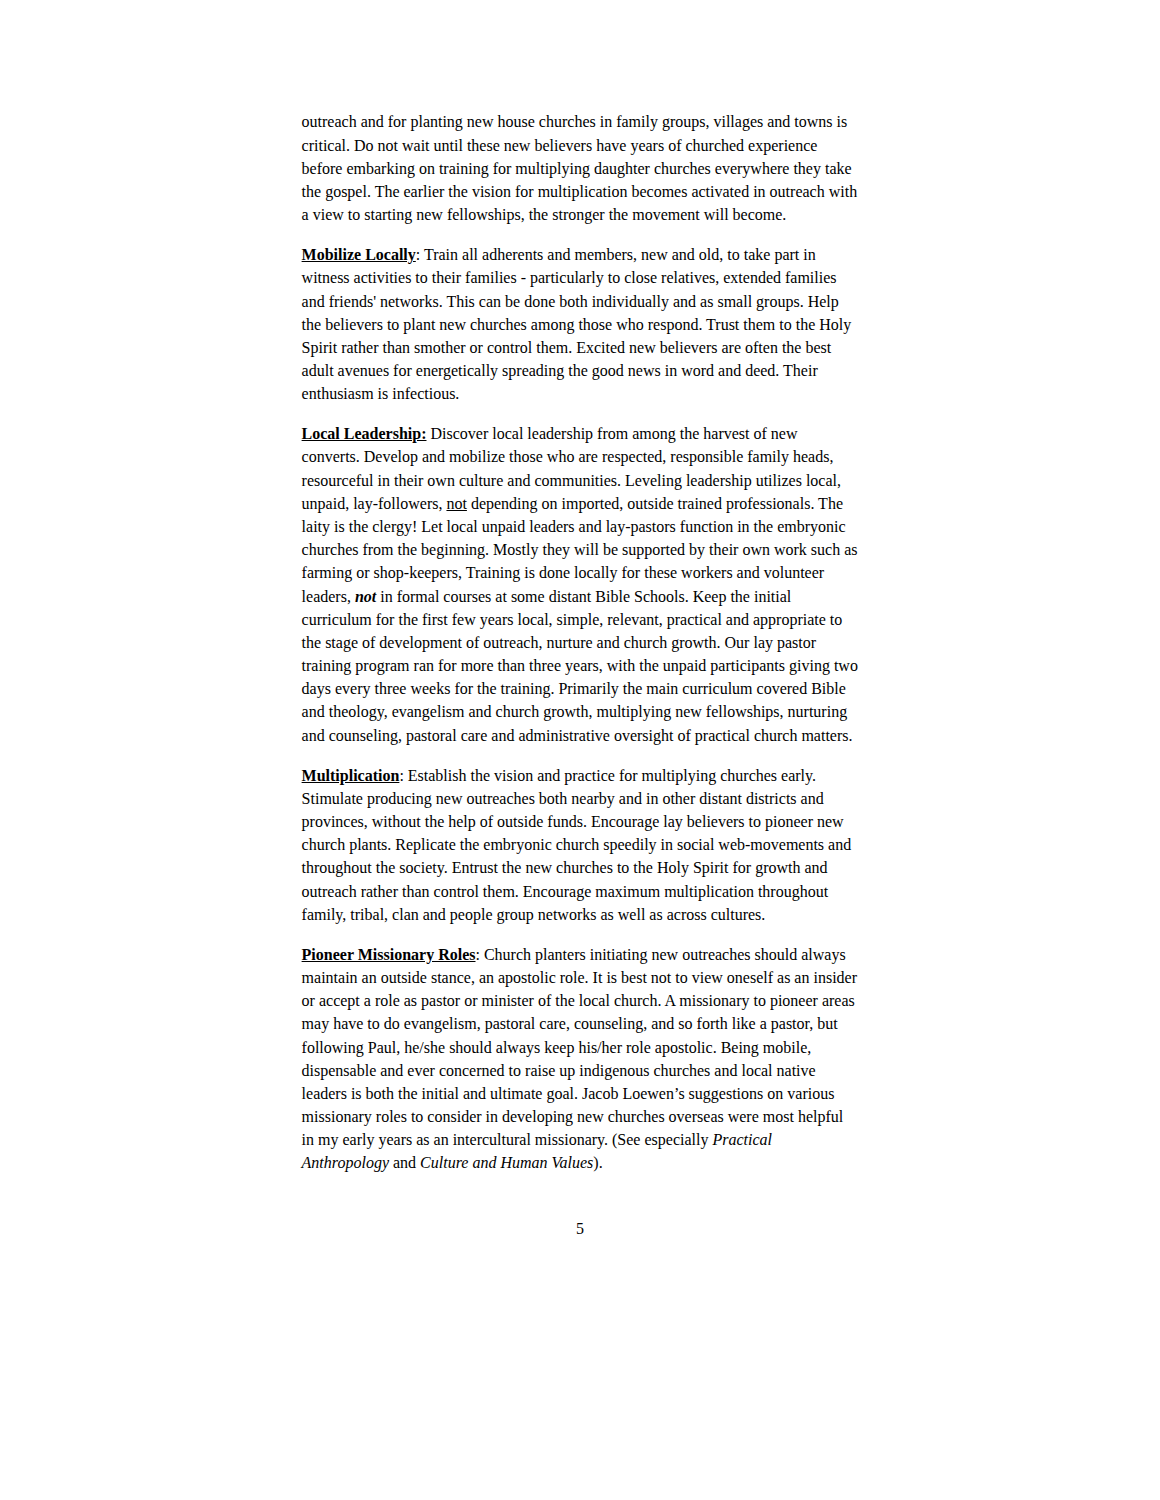outreach and for planting new house churches in family groups, villages and towns is critical. Do not wait until these new believers have years of churched experience before embarking on training for multiplying daughter churches everywhere they take the gospel. The earlier the vision for multiplication becomes activated in outreach with a view to starting new fellowships, the stronger the movement will become.
Mobilize Locally: Train all adherents and members, new and old, to take part in witness activities to their families - particularly to close relatives, extended families and friends' networks. This can be done both individually and as small groups. Help the believers to plant new churches among those who respond. Trust them to the Holy Spirit rather than smother or control them. Excited new believers are often the best adult avenues for energetically spreading the good news in word and deed. Their enthusiasm is infectious.
Local Leadership: Discover local leadership from among the harvest of new converts. Develop and mobilize those who are respected, responsible family heads, resourceful in their own culture and communities. Leveling leadership utilizes local, unpaid, lay-followers, not depending on imported, outside trained professionals. The laity is the clergy! Let local unpaid leaders and lay-pastors function in the embryonic churches from the beginning. Mostly they will be supported by their own work such as farming or shop-keepers, Training is done locally for these workers and volunteer leaders, not in formal courses at some distant Bible Schools. Keep the initial curriculum for the first few years local, simple, relevant, practical and appropriate to the stage of development of outreach, nurture and church growth. Our lay pastor training program ran for more than three years, with the unpaid participants giving two days every three weeks for the training. Primarily the main curriculum covered Bible and theology, evangelism and church growth, multiplying new fellowships, nurturing and counseling, pastoral care and administrative oversight of practical church matters.
Multiplication: Establish the vision and practice for multiplying churches early. Stimulate producing new outreaches both nearby and in other distant districts and provinces, without the help of outside funds. Encourage lay believers to pioneer new church plants. Replicate the embryonic church speedily in social web-movements and throughout the society. Entrust the new churches to the Holy Spirit for growth and outreach rather than control them. Encourage maximum multiplication throughout family, tribal, clan and people group networks as well as across cultures.
Pioneer Missionary Roles: Church planters initiating new outreaches should always maintain an outside stance, an apostolic role. It is best not to view oneself as an insider or accept a role as pastor or minister of the local church. A missionary to pioneer areas may have to do evangelism, pastoral care, counseling, and so forth like a pastor, but following Paul, he/she should always keep his/her role apostolic. Being mobile, dispensable and ever concerned to raise up indigenous churches and local native leaders is both the initial and ultimate goal. Jacob Loewen’s suggestions on various missionary roles to consider in developing new churches overseas were most helpful in my early years as an intercultural missionary. (See especially Practical Anthropology and Culture and Human Values).
5